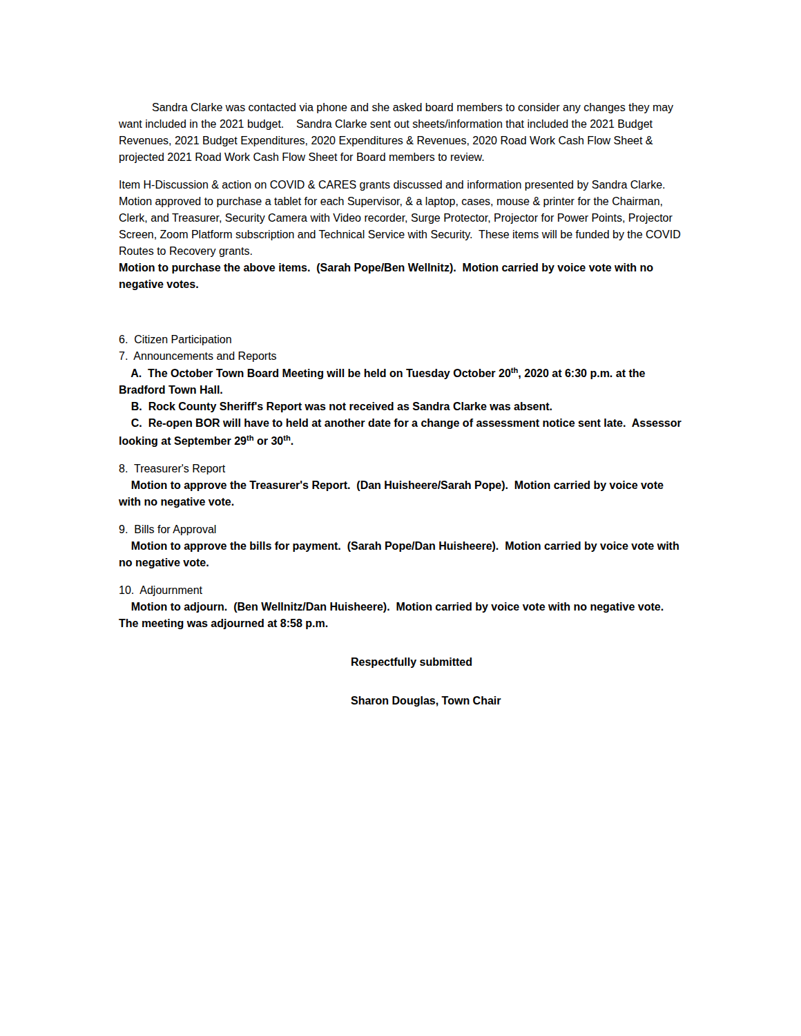Sandra Clarke was contacted via phone and she asked board members to consider any changes they may want included in the 2021 budget. Sandra Clarke sent out sheets/information that included the 2021 Budget Revenues, 2021 Budget Expenditures, 2020 Expenditures & Revenues, 2020 Road Work Cash Flow Sheet & projected 2021 Road Work Cash Flow Sheet for Board members to review.
Item H-Discussion & action on COVID & CARES grants discussed and information presented by Sandra Clarke. Motion approved to purchase a tablet for each Supervisor, & a laptop, cases, mouse & printer for the Chairman, Clerk, and Treasurer, Security Camera with Video recorder, Surge Protector, Projector for Power Points, Projector Screen, Zoom Platform subscription and Technical Service with Security. These items will be funded by the COVID Routes to Recovery grants.
Motion to purchase the above items. (Sarah Pope/Ben Wellnitz). Motion carried by voice vote with no negative votes.
6. Citizen Participation
7. Announcements and Reports
A. The October Town Board Meeting will be held on Tuesday October 20th, 2020 at 6:30 p.m. at the Bradford Town Hall.
B. Rock County Sheriff's Report was not received as Sandra Clarke was absent.
C. Re-open BOR will have to held at another date for a change of assessment notice sent late. Assessor looking at September 29th or 30th.
8. Treasurer's Report
Motion to approve the Treasurer's Report. (Dan Huisheere/Sarah Pope). Motion carried by voice vote with no negative vote.
9. Bills for Approval
Motion to approve the bills for payment. (Sarah Pope/Dan Huisheere). Motion carried by voice vote with no negative vote.
10. Adjournment
Motion to adjourn. (Ben Wellnitz/Dan Huisheere). Motion carried by voice vote with no negative vote. The meeting was adjourned at 8:58 p.m.
Respectfully submitted
Sharon Douglas, Town Chair